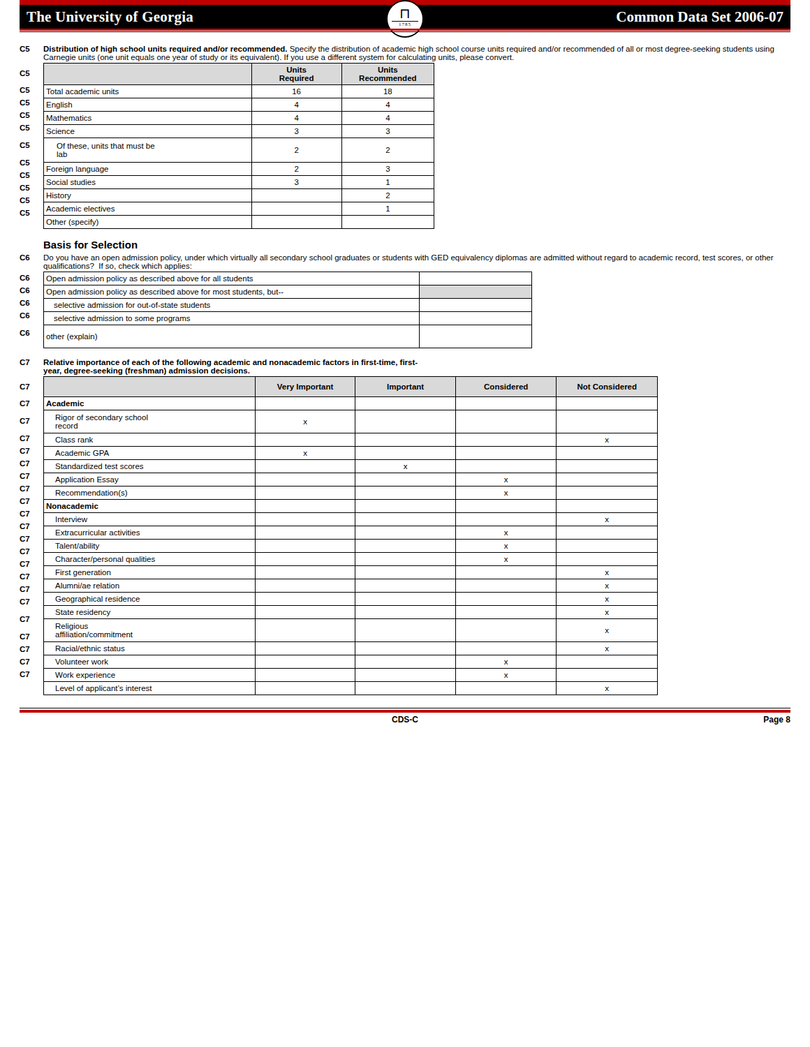The University of Georgia
Common Data Set 2006-07
⊓ 1785
C5
Distribution of high school units required and/or recommended. Specify the distribution of academic high school course units required and/or recommended of all or most degree-seeking students using Carnegie units (one unit equals one year of study or its equivalent). If you use a different system for calculating units, please convert.
C5
C5
C5
C5
C5
C5
C5
C5
C5
C5
C5
| | Units Required | Units Recommended |
| --- | --- | --- |
| Total academic units | 16 | 18 |
| English | 4 | 4 |
| Mathematics | 4 | 4 |
| Science | 3 | 3 |
| Of these, units that must be lab | 2 | 2 |
| Foreign language | 2 | 3 |
| Social studies | 3 | 1 |
| History | | 2 |
| Academic electives | | 1 |
| Other (specify) | | |
Basis for Selection
C6
Do you have an open admission policy, under which virtually all secondary school graduates or students with GED equivalency diplomas are admitted without regard to academic record, test scores, or other qualifications? If so, check which applies:
C6
C6
C6
C6
C6
| Open admission policy as described above for all students | |
| Open admission policy as described above for most students, but-- | |
| selective admission for out-of-state students | |
| selective admission to some programs | |
| other (explain) | |
C7
Relative importance of each of the following academic and nonacademic factors in first-time, first-
year, degree-seeking (freshman) admission decisions.
C7
C7
C7
C7
C7
C7
C7
C7
C7
C7
C7
C7
C7
C7
C7
C7
C7
C7
C7
C7
C7
C7
| | Very Important | Important | Considered | Not Considered |
| --- | --- | --- | --- | --- |
| Academic | | | | |
| Rigor of secondary school record | x | | | |
| Class rank | | | | x |
| Academic GPA | x | | | |
| Standardized test scores | | x | | |
| Application Essay | | | x | |
| Recommendation(s) | | | x | |
| Nonacademic | | | | |
| Interview | | | | x |
| Extracurricular activities | | | x | |
| Talent/ability | | | x | |
| Character/personal qualities | | | x | |
| First generation | | | | x |
| Alumni/ae relation | | | | x |
| Geographical residence | | | | x |
| State residency | | | | x |
| Religious affiliation/commitment | | | | x |
| Racial/ethnic status | | | | x |
| Volunteer work | | | x | |
| Work experience | | | x | |
| Level of applicant’s interest | | | | x |
CDS-C
Page 8